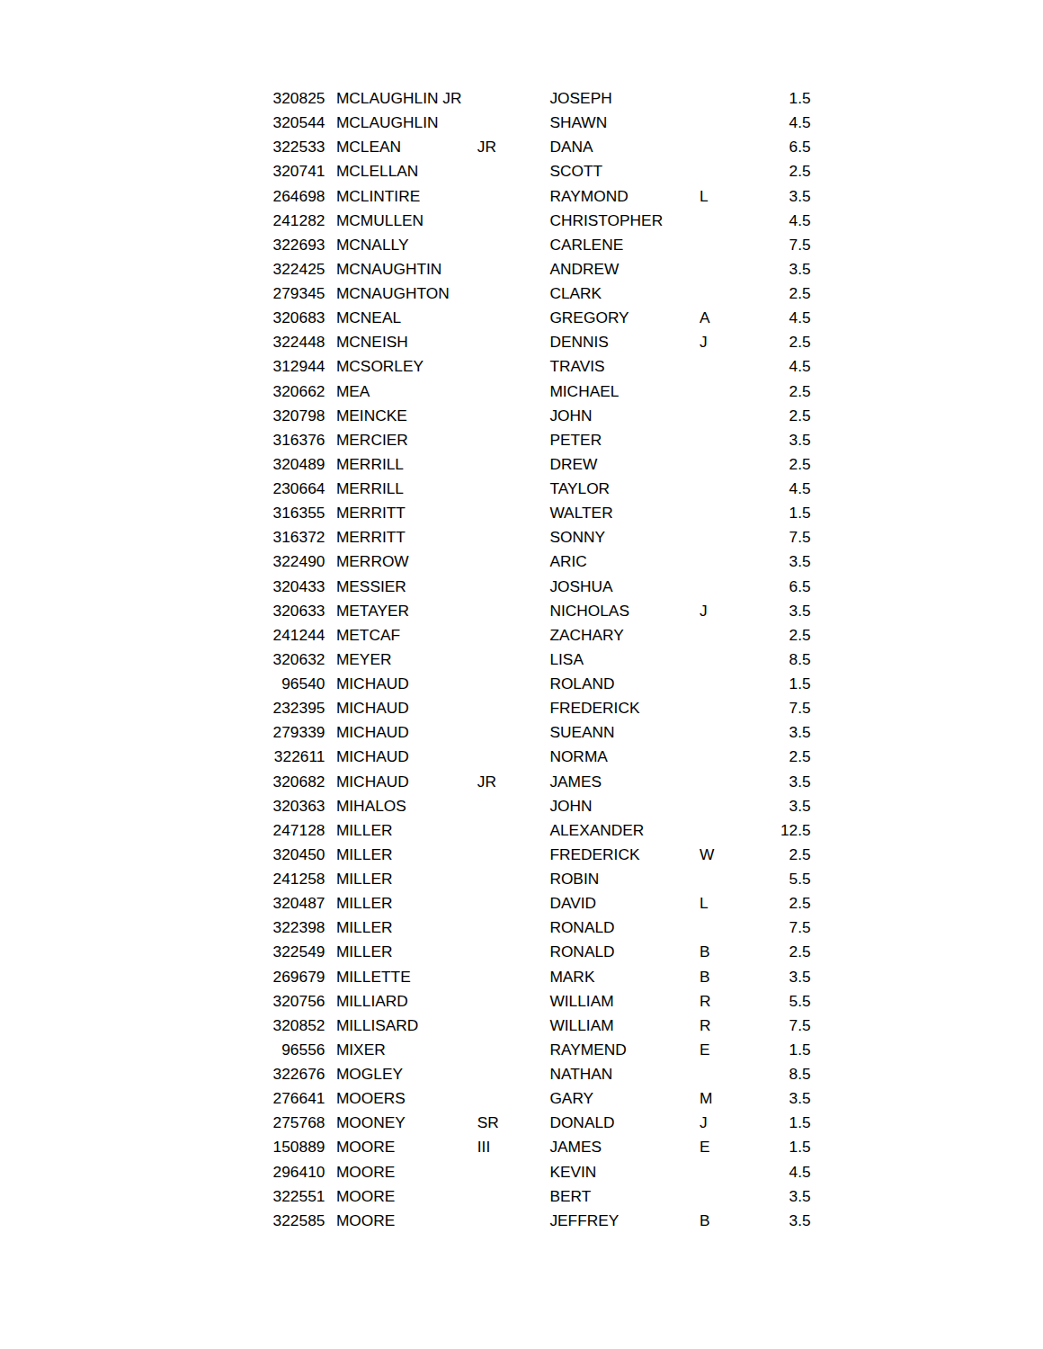| 320825 | MCLAUGHLIN JR | | JOSEPH | | 1.5 |
| 320544 | MCLAUGHLIN | | SHAWN | | 4.5 |
| 322533 | MCLEAN | JR | DANA | | 6.5 |
| 320741 | MCLELLAN | | SCOTT | | 2.5 |
| 264698 | MCLINTIRE | | RAYMOND | L | 3.5 |
| 241282 | MCMULLEN | | CHRISTOPHER | | 4.5 |
| 322693 | MCNALLY | | CARLENE | | 7.5 |
| 322425 | MCNAUGHTIN | | ANDREW | | 3.5 |
| 279345 | MCNAUGHTON | | CLARK | | 2.5 |
| 320683 | MCNEAL | | GREGORY | A | 4.5 |
| 322448 | MCNEISH | | DENNIS | J | 2.5 |
| 312944 | MCSORLEY | | TRAVIS | | 4.5 |
| 320662 | MEA | | MICHAEL | | 2.5 |
| 320798 | MEINCKE | | JOHN | | 2.5 |
| 316376 | MERCIER | | PETER | | 3.5 |
| 320489 | MERRILL | | DREW | | 2.5 |
| 230664 | MERRILL | | TAYLOR | | 4.5 |
| 316355 | MERRITT | | WALTER | | 1.5 |
| 316372 | MERRITT | | SONNY | | 7.5 |
| 322490 | MERROW | | ARIC | | 3.5 |
| 320433 | MESSIER | | JOSHUA | | 6.5 |
| 320633 | METAYER | | NICHOLAS | J | 3.5 |
| 241244 | METCAF | | ZACHARY | | 2.5 |
| 320632 | MEYER | | LISA | | 8.5 |
| 96540 | MICHAUD | | ROLAND | | 1.5 |
| 232395 | MICHAUD | | FREDERICK | | 7.5 |
| 279339 | MICHAUD | | SUEANN | | 3.5 |
| 322611 | MICHAUD | | NORMA | | 2.5 |
| 320682 | MICHAUD | JR | JAMES | | 3.5 |
| 320363 | MIHALOS | | JOHN | | 3.5 |
| 247128 | MILLER | | ALEXANDER | | 12.5 |
| 320450 | MILLER | | FREDERICK | W | 2.5 |
| 241258 | MILLER | | ROBIN | | 5.5 |
| 320487 | MILLER | | DAVID | L | 2.5 |
| 322398 | MILLER | | RONALD | | 7.5 |
| 322549 | MILLER | | RONALD | B | 2.5 |
| 269679 | MILLETTE | | MARK | B | 3.5 |
| 320756 | MILLIARD | | WILLIAM | R | 5.5 |
| 320852 | MILLISARD | | WILLIAM | R | 7.5 |
| 96556 | MIXER | | RAYMEND | E | 1.5 |
| 322676 | MOGLEY | | NATHAN | | 8.5 |
| 276641 | MOOERS | | GARY | M | 3.5 |
| 275768 | MOONEY | SR | DONALD | J | 1.5 |
| 150889 | MOORE | III | JAMES | E | 1.5 |
| 296410 | MOORE | | KEVIN | | 4.5 |
| 322551 | MOORE | | BERT | | 3.5 |
| 322585 | MOORE | | JEFFREY | B | 3.5 |